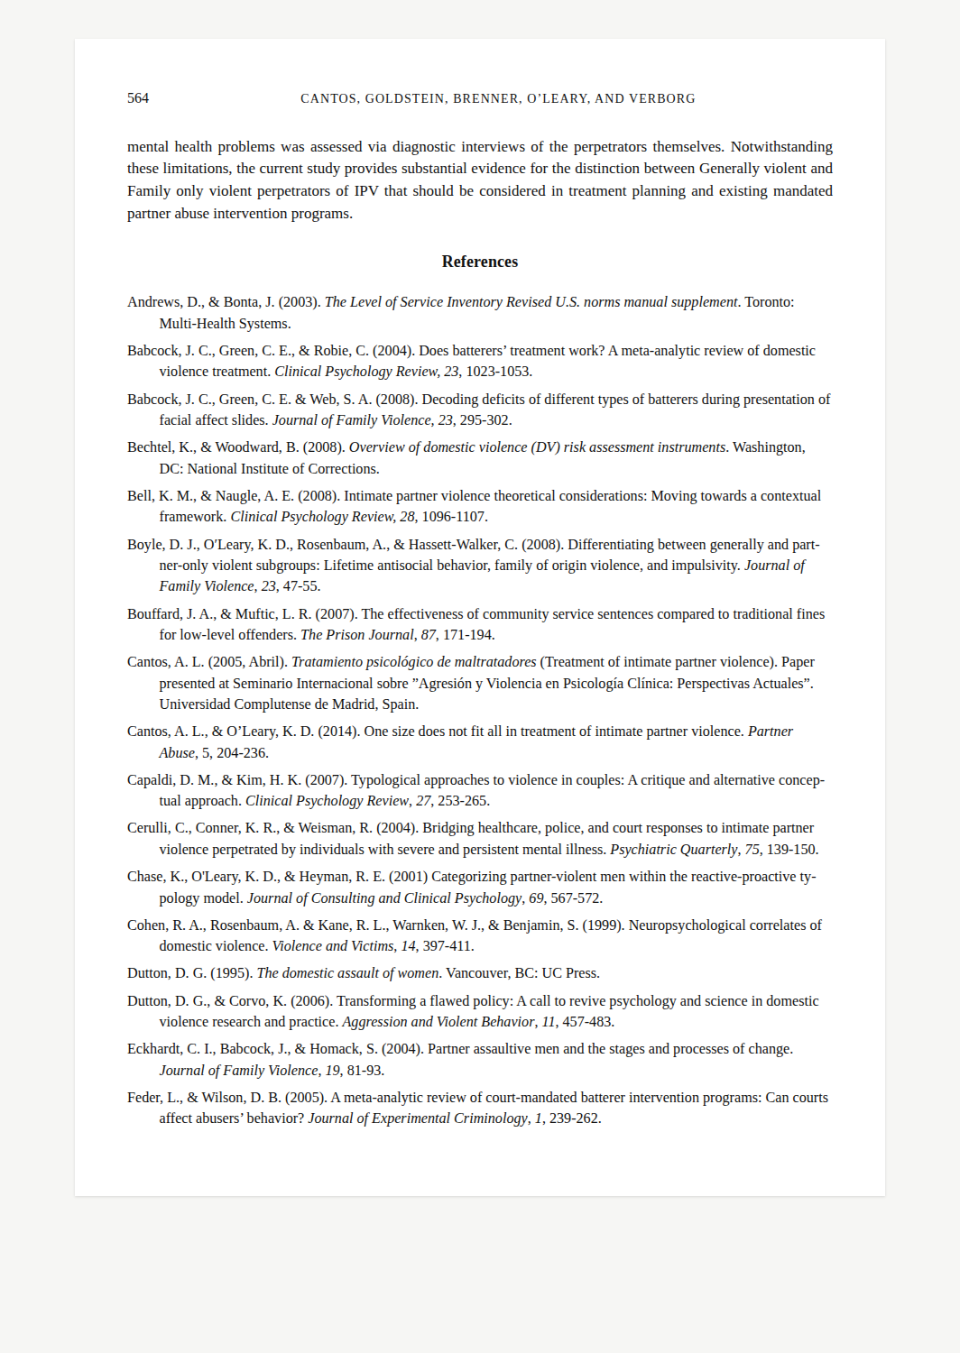564 Cantos, Goldstein, Brenner, O’Leary, and Verborg
mental health problems was assessed via diagnostic interviews of the perpetrators themselves. Notwithstanding these limitations, the current study provides substantial evidence for the distinction between Generally violent and Family only violent perpetrators of IPV that should be considered in treatment planning and existing mandated partner abuse intervention programs.
References
Andrews, D., & Bonta, J. (2003). The Level of Service Inventory Revised U.S. norms manual supplement. Toronto: Multi-Health Systems.
Babcock, J. C., Green, C. E., & Robie, C. (2004). Does batterers’ treatment work? A meta-analytic review of domestic violence treatment. Clinical Psychology Review, 23, 1023-1053.
Babcock, J. C., Green, C. E. & Web, S. A. (2008). Decoding deficits of different types of batterers during presentation of facial affect slides. Journal of Family Violence, 23, 295-302.
Bechtel, K., & Woodward, B. (2008). Overview of domestic violence (DV) risk assessment instruments. Washington, DC: National Institute of Corrections.
Bell, K. M., & Naugle, A. E. (2008). Intimate partner violence theoretical considerations: Moving towards a contextual framework. Clinical Psychology Review, 28, 1096-1107.
Boyle, D. J., O′Leary, K. D., Rosenbaum, A., & Hassett-Walker, C. (2008). Differentiating between generally and partner-only violent subgroups: Lifetime antisocial behavior, family of origin violence, and impulsivity. Journal of Family Violence, 23, 47-55.
Bouffard, J. A., & Muftic, L. R. (2007). The effectiveness of community service sentences compared to traditional fines for low-level offenders. The Prison Journal, 87, 171-194.
Cantos, A. L. (2005, Abril). Tratamiento psicológico de maltratadores (Treatment of intimate partner violence). Paper presented at Seminario Internacional sobre ”Agresión y Violencia en Psicología Clínica: Perspectivas Actuales”. Universidad Complutense de Madrid, Spain.
Cantos, A. L., & O’Leary, K. D. (2014). One size does not fit all in treatment of intimate partner violence. Partner Abuse, 5, 204-236.
Capaldi, D. M., & Kim, H. K. (2007). Typological approaches to violence in couples: A critique and alternative conceptual approach. Clinical Psychology Review, 27, 253-265.
Cerulli, C., Conner, K. R., & Weisman, R. (2004). Bridging healthcare, police, and court responses to intimate partner violence perpetrated by individuals with severe and persistent mental illness. Psychiatric Quarterly, 75, 139-150.
Chase, K., O'Leary, K. D., & Heyman, R. E. (2001) Categorizing partner-violent men within the reactive-proactive typology model. Journal of Consulting and Clinical Psychology, 69, 567-572.
Cohen, R. A., Rosenbaum, A. & Kane, R. L., Warnken, W. J., & Benjamin, S. (1999). Neuropsychological correlates of domestic violence. Violence and Victims, 14, 397-411.
Dutton, D. G. (1995). The domestic assault of women. Vancouver, BC: UC Press.
Dutton, D. G., & Corvo, K. (2006). Transforming a flawed policy: A call to revive psychology and science in domestic violence research and practice. Aggression and Violent Behavior, 11, 457-483.
Eckhardt, C. I., Babcock, J., & Homack, S. (2004). Partner assaultive men and the stages and processes of change. Journal of Family Violence, 19, 81-93.
Feder, L., & Wilson, D. B. (2005). A meta-analytic review of court-mandated batterer intervention programs: Can courts affect abusers’ behavior? Journal of Experimental Criminology, 1, 239-262.